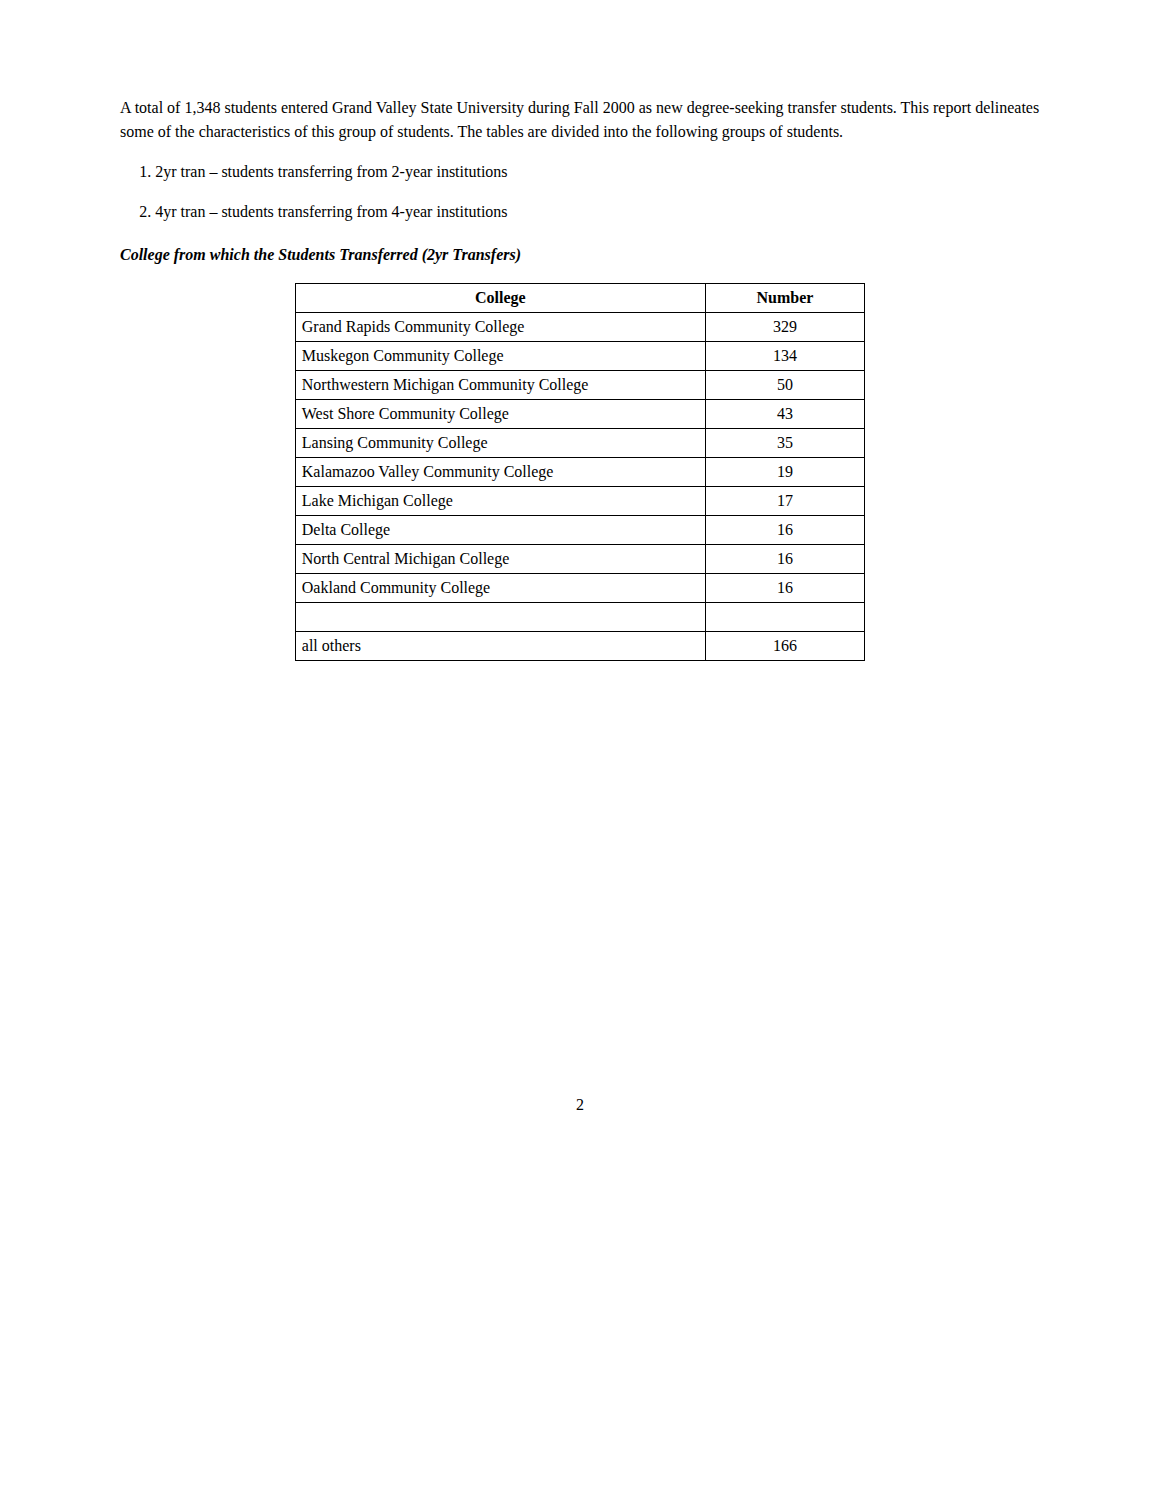A total of 1,348 students entered Grand Valley State University during Fall 2000 as new degree-seeking transfer students. This report delineates some of the characteristics of this group of students. The tables are divided into the following groups of students.
2yr tran – students transferring from 2-year institutions
4yr tran – students transferring from 4-year institutions
College from which the Students Transferred (2yr Transfers)
| College | Number |
| --- | --- |
| Grand Rapids Community College | 329 |
| Muskegon Community College | 134 |
| Northwestern Michigan Community College | 50 |
| West Shore Community College | 43 |
| Lansing Community College | 35 |
| Kalamazoo Valley Community College | 19 |
| Lake Michigan College | 17 |
| Delta College | 16 |
| North Central Michigan College | 16 |
| Oakland Community College | 16 |
| all others | 166 |
2